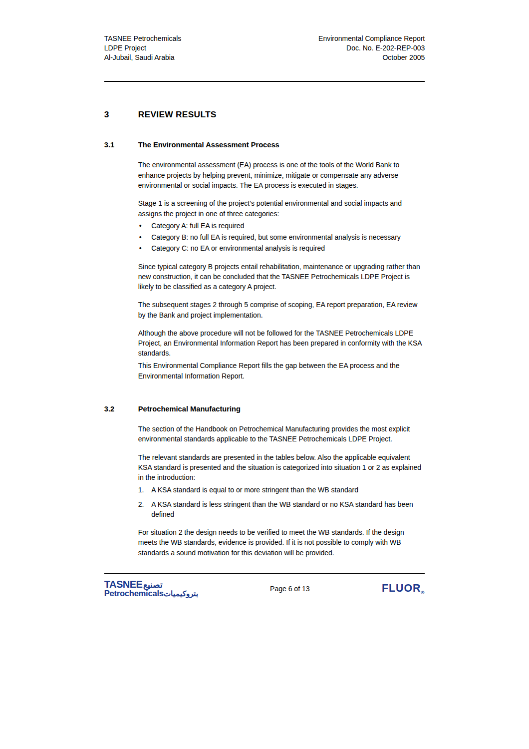TASNEE Petrochemicals
LDPE Project
Al-Jubail, Saudi Arabia
Environmental Compliance Report
Doc. No. E-202-REP-003
October 2005
3 REVIEW RESULTS
3.1 The Environmental Assessment Process
The environmental assessment (EA) process is one of the tools of the World Bank to enhance projects by helping prevent, minimize, mitigate or compensate any adverse environmental or social impacts. The EA process is executed in stages.
Stage 1 is a screening of the project’s potential environmental and social impacts and assigns the project in one of three categories:
Category A: full EA is required
Category B: no full EA is required, but some environmental analysis is necessary
Category C: no EA or environmental analysis is required
Since typical category B projects entail rehabilitation, maintenance or upgrading rather than new construction, it can be concluded that the TASNEE Petrochemicals LDPE Project is likely to be classified as a category A project.
The subsequent stages 2 through 5 comprise of scoping, EA report preparation, EA review by the Bank and project implementation.
Although the above procedure will not be followed for the TASNEE Petrochemicals LDPE Project, an Environmental Information Report has been prepared in conformity with the KSA standards.
This Environmental Compliance Report fills the gap between the EA process and the Environmental Information Report.
3.2 Petrochemical Manufacturing
The section of the Handbook on Petrochemical Manufacturing provides the most explicit environmental standards applicable to the TASNEE Petrochemicals LDPE Project.
The relevant standards are presented in the tables below. Also the applicable equivalent KSA standard is presented and the situation is categorized into situation 1 or 2 as explained in the introduction:
A KSA standard is equal to or more stringent than the WB standard
A KSA standard is less stringent than the WB standard or no KSA standard has been defined
For situation 2 the design needs to be verified to meet the WB standards. If the design meets the WB standards, evidence is provided. If it is not possible to comply with WB standards a sound motivation for this deviation will be provided.
TASNEEتصنيع
Petrochemicalsبتروكيميات
Page 6 of 13
FLUOR®